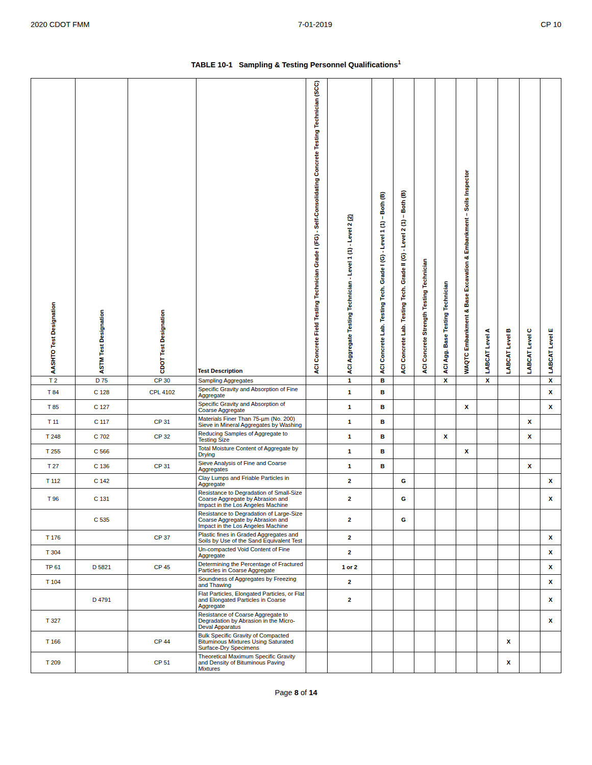2020 CDOT FMM
7-01-2019
CP 10
TABLE 10-1 Sampling & Testing Personnel Qualifications1
| AASHTO Test Designation | ASTM Test Designation | CDOT Test Designation | Test Description | ACI Concrete Field Testing Technician Grade I (FG) - Self-Consolidating Concrete Testing Technician (SCC) | ACI Aggregate Testing Technician - Level 1 (1) - Level 2 (2) | ACI Concrete Lab. Testing Tech. Grade I (G) - Level 1 (1) – Both (B) | ACI Concrete Lab. Testing Tech. Grade II (G) - Level 2 (1) – Both (B) | ACI Concrete Strength Testing Technician | ACI Agg. Base Testing Technician | WAQTC Embankment & Base Excavation & Embankment – Soils Inspector | LABCAT Level A | LABCAT Level B | LABCAT Level C | LABCAT Level E |
| --- | --- | --- | --- | --- | --- | --- | --- | --- | --- | --- | --- | --- | --- | --- |
| T 2 | D 75 | CP 30 | Sampling Aggregates | | 1 | B | | | X | | X | | | X |
| T 84 | C 128 | CPL 4102 | Specific Gravity and Absorption of Fine Aggregate | | 1 | B | | | | | | | | X |
| T 85 | C 127 | | Specific Gravity and Absorption of Coarse Aggregate | | 1 | B | | | | X | | | | X |
| T 11 | C 117 | CP 31 | Materials Finer Than 75-µm (No. 200) Sieve in Mineral Aggregates by Washing | | 1 | B | | | | | | | X | |
| T 248 | C 702 | CP 32 | Reducing Samples of Aggregate to Testing Size | | 1 | B | | | X | | | | X | |
| T 255 | C 566 | | Total Moisture Content of Aggregate by Drying | | 1 | B | | | | X | | | | |
| T 27 | C 136 | CP 31 | Sieve Analysis of Fine and Coarse Aggregates | | 1 | B | | | | | | | X | |
| T 112 | C 142 | | Clay Lumps and Friable Particles in Aggregate | | 2 | | G | | | | | | | X |
| T 96 | C 131 | | Resistance to Degradation of Small-Size Coarse Aggregate by Abrasion and Impact in the Los Angeles Machine | | 2 | | G | | | | | | | X |
| | C 535 | | Resistance to Degradation of Large-Size Coarse Aggregate by Abrasion and Impact in the Los Angeles Machine | | 2 | | G | | | | | | | |
| T 176 | | CP 37 | Plastic fines in Graded Aggregates and Soils by Use of the Sand Equivalent Test | | 2 | | | | | | | | | X |
| T 304 | | | Un-compacted Void Content of Fine Aggregate | | 2 | | | | | | | | | X |
| TP 61 | D 5821 | CP 45 | Determining the Percentage of Fractured Particles in Coarse Aggregate | | 1 or 2 | | | | | | | | | X |
| T 104 | | | Soundness of Aggregates by Freezing and Thawing | | 2 | | | | | | | | | X |
| | D 4791 | | Flat Particles, Elongated Particles, or Flat and Elongated Particles in Coarse Aggregate | | 2 | | | | | | | | | X |
| T 327 | | | Resistance of Coarse Aggregate to Degradation by Abrasion in the Micro-Deval Apparatus | | | | | | | | | | | X |
| T 166 | | CP 44 | Bulk Specific Gravity of Compacted Bituminous Mixtures Using Saturated Surface-Dry Specimens | | | | | | | | | X | | |
| T 209 | | CP 51 | Theoretical Maximum Specific Gravity and Density of Bituminous Paving Mixtures | | | | | | | | | X | | |
Page 8 of 14